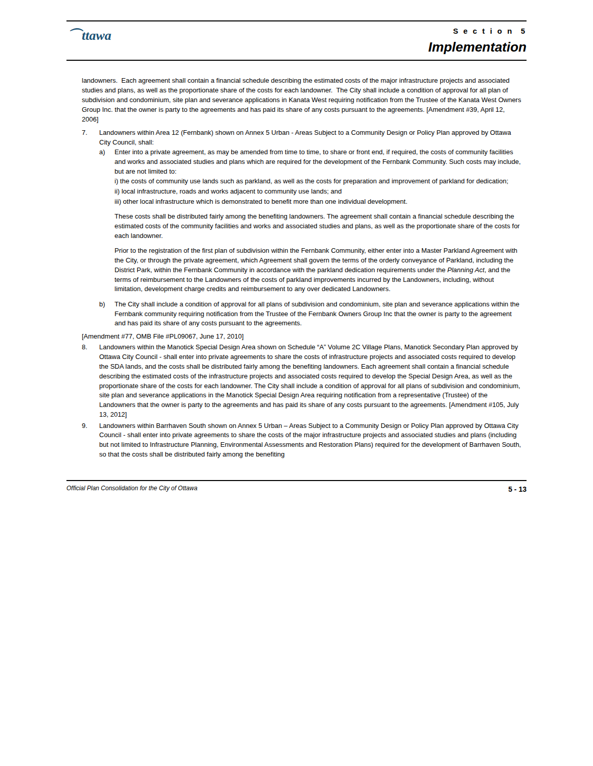⌒ttawa
S e c t i o n 5
Implementation
landowners. Each agreement shall contain a financial schedule describing the estimated costs of the major infrastructure projects and associated studies and plans, as well as the proportionate share of the costs for each landowner. The City shall include a condition of approval for all plan of subdivision and condominium, site plan and severance applications in Kanata West requiring notification from the Trustee of the Kanata West Owners Group Inc. that the owner is party to the agreements and has paid its share of any costs pursuant to the agreements. [Amendment #39, April 12, 2006]
7. Landowners within Area 12 (Fernbank) shown on Annex 5 Urban - Areas Subject to a Community Design or Policy Plan approved by Ottawa City Council, shall:
a) Enter into a private agreement, as may be amended from time to time, to share or front end, if required, the costs of community facilities and works and associated studies and plans which are required for the development of the Fernbank Community. Such costs may include, but are not limited to:
i) the costs of community use lands such as parkland, as well as the costs for preparation and improvement of parkland for dedication;
ii) local infrastructure, roads and works adjacent to community use lands; and
iii) other local infrastructure which is demonstrated to benefit more than one individual development.
These costs shall be distributed fairly among the benefiting landowners. The agreement shall contain a financial schedule describing the estimated costs of the community facilities and works and associated studies and plans, as well as the proportionate share of the costs for each landowner.
Prior to the registration of the first plan of subdivision within the Fernbank Community, either enter into a Master Parkland Agreement with the City, or through the private agreement, which Agreement shall govern the terms of the orderly conveyance of Parkland, including the District Park, within the Fernbank Community in accordance with the parkland dedication requirements under the Planning Act, and the terms of reimbursement to the Landowners of the costs of parkland improvements incurred by the Landowners, including, without limitation, development charge credits and reimbursement to any over dedicated Landowners.
b) The City shall include a condition of approval for all plans of subdivision and condominium, site plan and severance applications within the Fernbank community requiring notification from the Trustee of the Fernbank Owners Group Inc that the owner is party to the agreement and has paid its share of any costs pursuant to the agreements.
[Amendment #77, OMB File #PL09067, June 17, 2010]
8. Landowners within the Manotick Special Design Area shown on Schedule “A” Volume 2C Village Plans, Manotick Secondary Plan approved by Ottawa City Council - shall enter into private agreements to share the costs of infrastructure projects and associated costs required to develop the SDA lands, and the costs shall be distributed fairly among the benefiting landowners. Each agreement shall contain a financial schedule describing the estimated costs of the infrastructure projects and associated costs required to develop the Special Design Area, as well as the proportionate share of the costs for each landowner. The City shall include a condition of approval for all plans of subdivision and condominium, site plan and severance applications in the Manotick Special Design Area requiring notification from a representative (Trustee) of the Landowners that the owner is party to the agreements and has paid its share of any costs pursuant to the agreements. [Amendment #105, July 13, 2012]
9. Landowners within Barrhaven South shown on Annex 5 Urban – Areas Subject to a Community Design or Policy Plan approved by Ottawa City Council - shall enter into private agreements to share the costs of the major infrastructure projects and associated studies and plans (including but not limited to Infrastructure Planning, Environmental Assessments and Restoration Plans) required for the development of Barrhaven South, so that the costs shall be distributed fairly among the benefiting
Official Plan Consolidation for the City of Ottawa
5 - 13